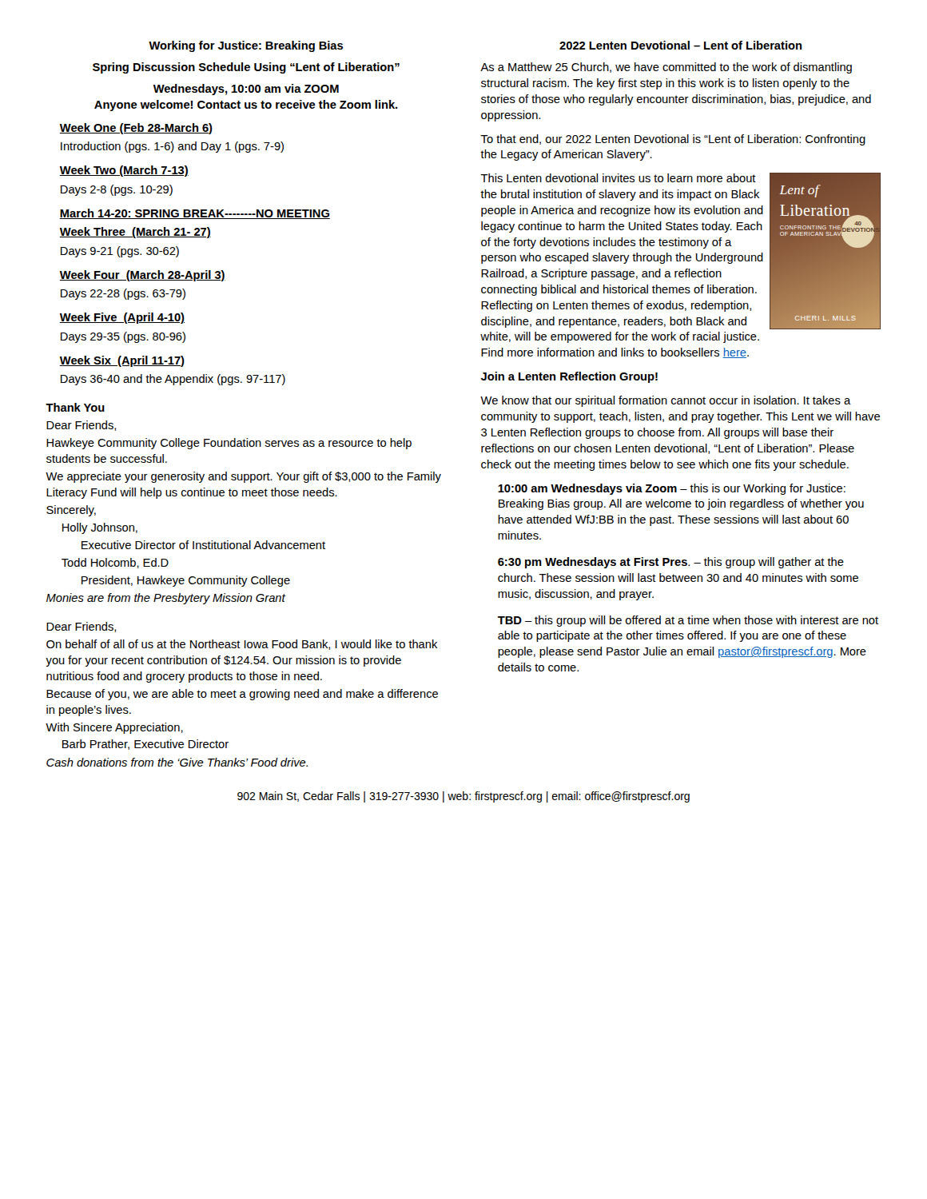Working for Justice: Breaking Bias
Spring Discussion Schedule Using “Lent of Liberation”
Wednesdays, 10:00 am via ZOOM
Anyone welcome! Contact us to receive the Zoom link.
Week One (Feb 28-March 6)
Introduction (pgs. 1-6) and Day 1 (pgs. 7-9)
Week Two (March 7-13)
Days 2-8 (pgs. 10-29)
March 14-20: SPRING BREAK--------NO MEETING
Week Three (March 21- 27)
Days 9-21 (pgs. 30-62)
Week Four (March 28-April 3)
Days 22-28 (pgs. 63-79)
Week Five (April 4-10)
Days 29-35 (pgs. 80-96)
Week Six (April 11-17)
Days 36-40 and the Appendix (pgs. 97-117)
Thank You
Dear Friends,
Hawkeye Community College Foundation serves as a resource to help students be successful.
We appreciate your generosity and support. Your gift of $3,000 to the Family Literacy Fund will help us continue to meet those needs.
Sincerely,
Holly Johnson,
Executive Director of Institutional Advancement
Todd Holcomb, Ed.D
President, Hawkeye Community College
Monies are from the Presbytery Mission Grant
Dear Friends,
On behalf of all of us at the Northeast Iowa Food Bank, I would like to thank you for your recent contribution of $124.54. Our mission is to provide nutritious food and grocery products to those in need.
Because of you, we are able to meet a growing need and make a difference in people’s lives.
With Sincere Appreciation,
Barb Prather, Executive Director
Cash donations from the ‘Give Thanks’ Food drive.
2022 Lenten Devotional – Lent of Liberation
As a Matthew 25 Church, we have committed to the work of dismantling structural racism. The key first step in this work is to listen openly to the stories of those who regularly encounter discrimination, bias, prejudice, and oppression.
To that end, our 2022 Lenten Devotional is “Lent of Liberation: Confronting the Legacy of American Slavery”.
Lent of Liberation Confronting the Legacy of American Slavery 40
DEVOTIONS Cheri L. Mills
This Lenten devotional invites us to learn more about the brutal institution of slavery and its impact on Black people in America and recognize how its evolution and legacy continue to harm the United States today. Each of the forty devotions includes the testimony of a person who escaped slavery through the Underground Railroad, a Scripture passage, and a reflection connecting biblical and historical themes of liberation. Reflecting on Lenten themes of exodus, redemption, discipline, and repentance, readers, both Black and white, will be empowered for the work of racial justice. Find more information and links to booksellers here.
Join a Lenten Reflection Group!
We know that our spiritual formation cannot occur in isolation. It takes a community to support, teach, listen, and pray together. This Lent we will have 3 Lenten Reflection groups to choose from. All groups will base their reflections on our chosen Lenten devotional, “Lent of Liberation”. Please check out the meeting times below to see which one fits your schedule.
10:00 am Wednesdays via Zoom – this is our Working for Justice: Breaking Bias group. All are welcome to join regardless of whether you have attended WfJ:BB in the past. These sessions will last about 60 minutes.
6:30 pm Wednesdays at First Pres. – this group will gather at the church. These session will last between 30 and 40 minutes with some music, discussion, and prayer.
TBD – this group will be offered at a time when those with interest are not able to participate at the other times offered. If you are one of these people, please send Pastor Julie an email pastor@firstprescf.org. More details to come.
902 Main St, Cedar Falls | 319-277-3930 | web: firstprescf.org | email: office@firstprescf.org